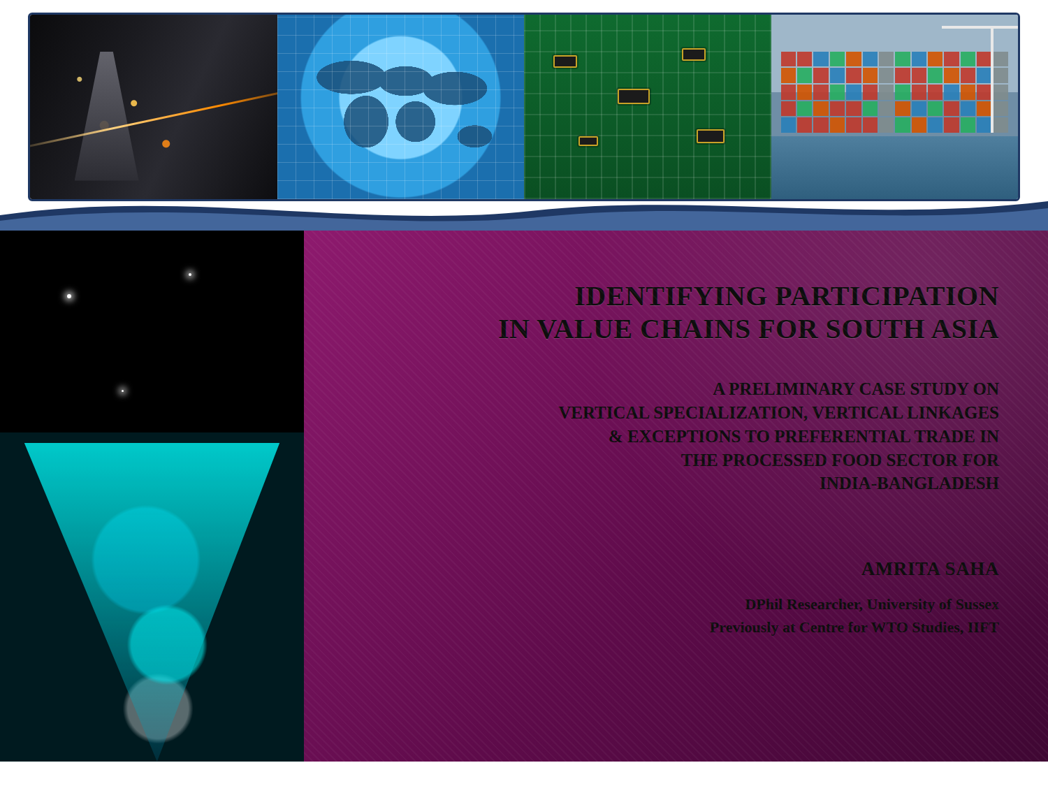IDENTIFYING PARTICIPATION
IN VALUE CHAINS FOR SOUTH ASIA
A PRELIMINARY CASE STUDY ON
VERTICAL SPECIALIZATION, VERTICAL LINKAGES
& EXCEPTIONS TO PREFERENTIAL TRADE IN
THE PROCESSED FOOD SECTOR FOR
INDIA-BANGLADESH
AMRITA SAHA
DPhil Researcher, University of Sussex
Previously at Centre for WTO Studies, IIFT